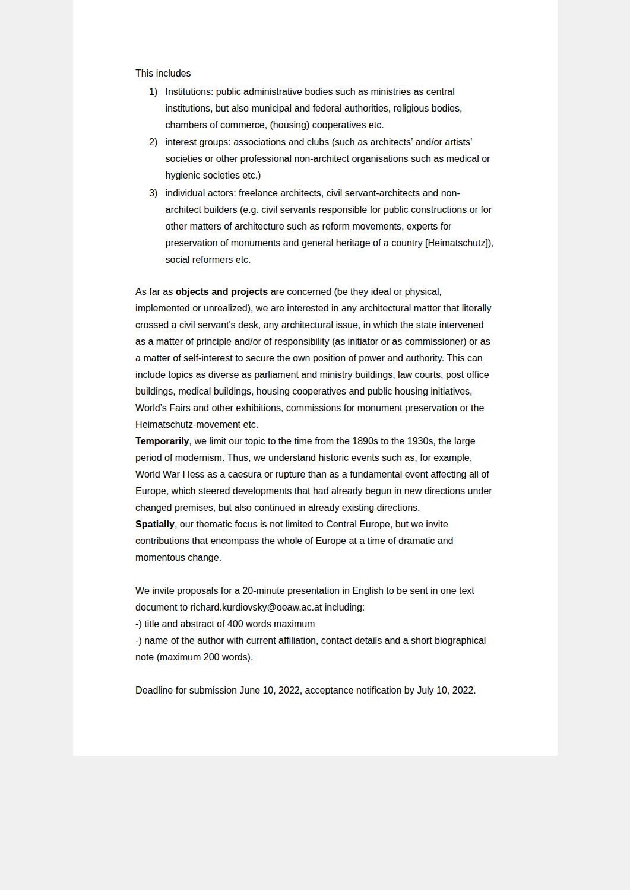This includes
Institutions: public administrative bodies such as ministries as central institutions, but also municipal and federal authorities, religious bodies, chambers of commerce, (housing) cooperatives etc.
interest groups: associations and clubs (such as architects’ and/or artists’ societies or other professional non-architect organisations such as medical or hygienic societies etc.)
individual actors: freelance architects, civil servant-architects and non-architect builders (e.g. civil servants responsible for public constructions or for other matters of architecture such as reform movements, experts for preservation of monuments and general heritage of a country [Heimatschutz]), social reformers etc.
As far as objects and projects are concerned (be they ideal or physical, implemented or unrealized), we are interested in any architectural matter that literally crossed a civil servant's desk, any architectural issue, in which the state intervened as a matter of principle and/or of responsibility (as initiator or as commissioner) or as a matter of self-interest to secure the own position of power and authority. This can include topics as diverse as parliament and ministry buildings, law courts, post office buildings, medical buildings, housing cooperatives and public housing initiatives, World’s Fairs and other exhibitions, commissions for monument preservation or the Heimatschutz-movement etc.
Temporarily, we limit our topic to the time from the 1890s to the 1930s, the large period of modernism. Thus, we understand historic events such as, for example, World War I less as a caesura or rupture than as a fundamental event affecting all of Europe, which steered developments that had already begun in new directions under changed premises, but also continued in already existing directions.
Spatially, our thematic focus is not limited to Central Europe, but we invite contributions that encompass the whole of Europe at a time of dramatic and momentous change.
We invite proposals for a 20-minute presentation in English to be sent in one text document to richard.kurdiovsky@oeaw.ac.at including:
-) title and abstract of 400 words maximum
-) name of the author with current affiliation, contact details and a short biographical note (maximum 200 words).
Deadline for submission June 10, 2022, acceptance notification by July 10, 2022.